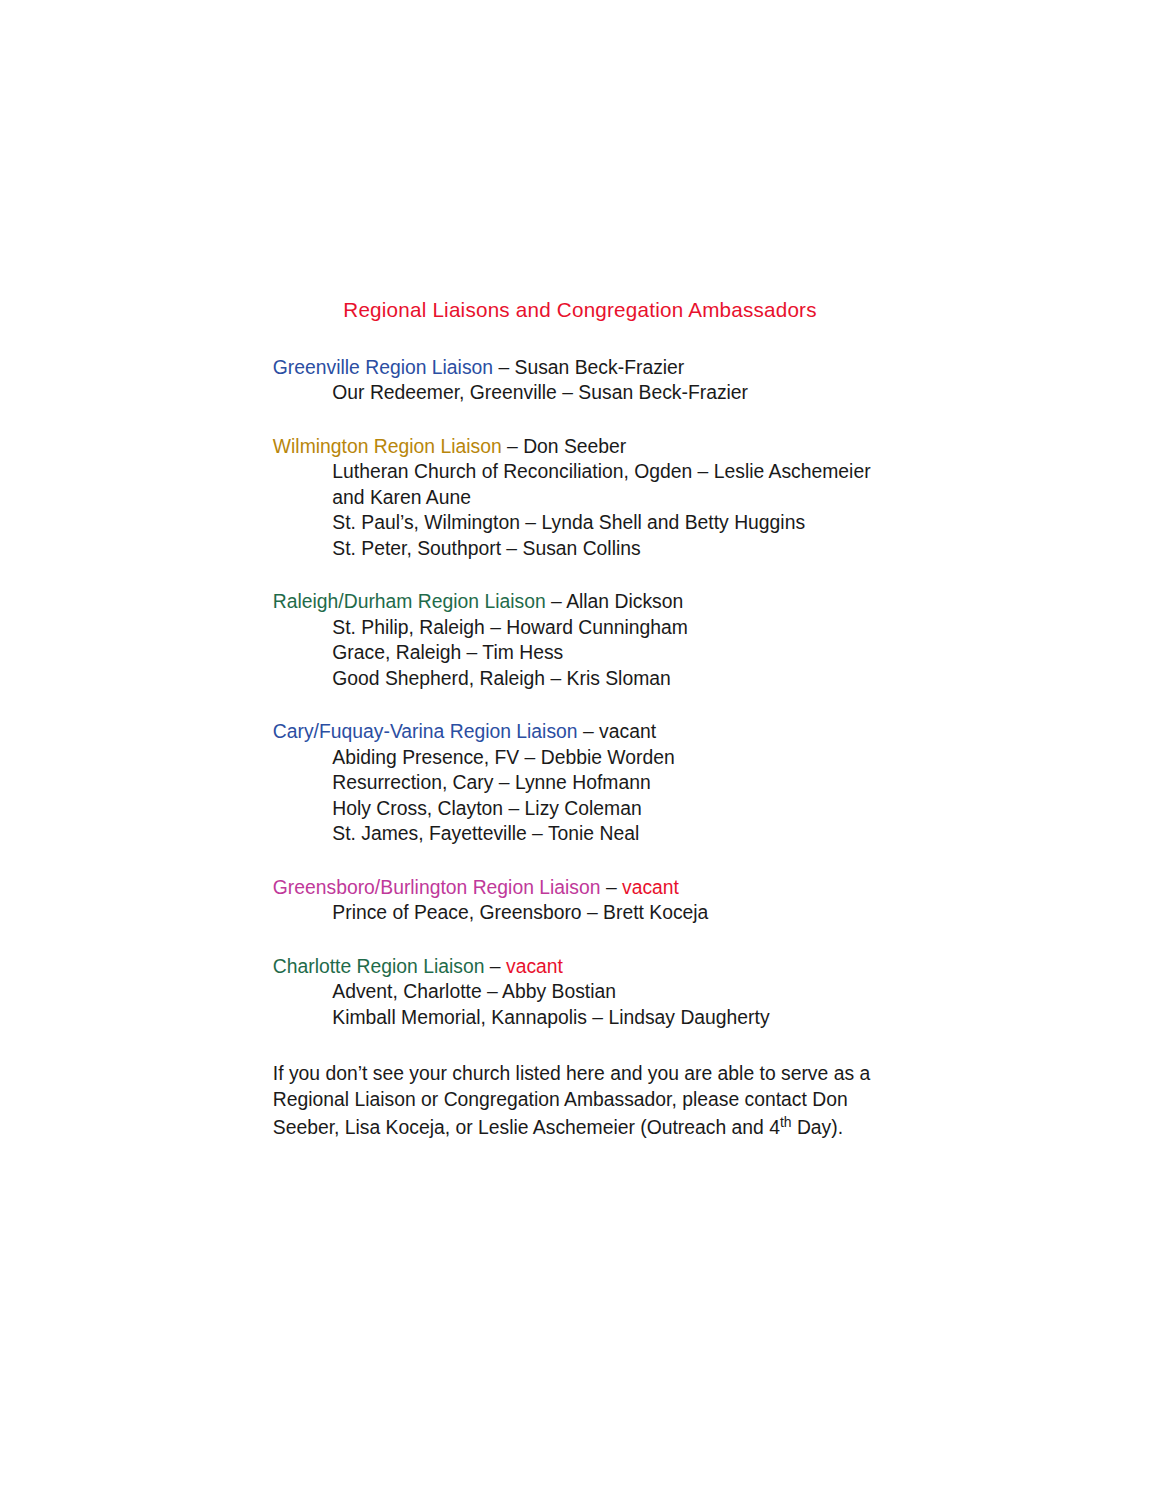Regional Liaisons and Congregation Ambassadors
Greenville Region Liaison – Susan Beck-Frazier
Our Redeemer, Greenville – Susan Beck-Frazier
Wilmington Region Liaison – Don Seeber
Lutheran Church of Reconciliation, Ogden – Leslie Aschemeier and Karen Aune
St. Paul’s, Wilmington – Lynda Shell and Betty Huggins
St. Peter, Southport – Susan Collins
Raleigh/Durham Region Liaison – Allan Dickson
St. Philip, Raleigh – Howard Cunningham
Grace, Raleigh – Tim Hess
Good Shepherd, Raleigh – Kris Sloman
Cary/Fuquay-Varina Region Liaison – vacant
Abiding Presence, FV – Debbie Worden
Resurrection, Cary – Lynne Hofmann
Holy Cross, Clayton – Lizy Coleman
St. James, Fayetteville – Tonie Neal
Greensboro/Burlington Region Liaison – vacant
Prince of Peace, Greensboro – Brett Koceja
Charlotte Region Liaison – vacant
Advent, Charlotte – Abby Bostian
Kimball Memorial, Kannapolis – Lindsay Daugherty
If you don’t see your church listed here and you are able to serve as a Regional Liaison or Congregation Ambassador, please contact Don Seeber, Lisa Koceja, or Leslie Aschemeier (Outreach and 4th Day).